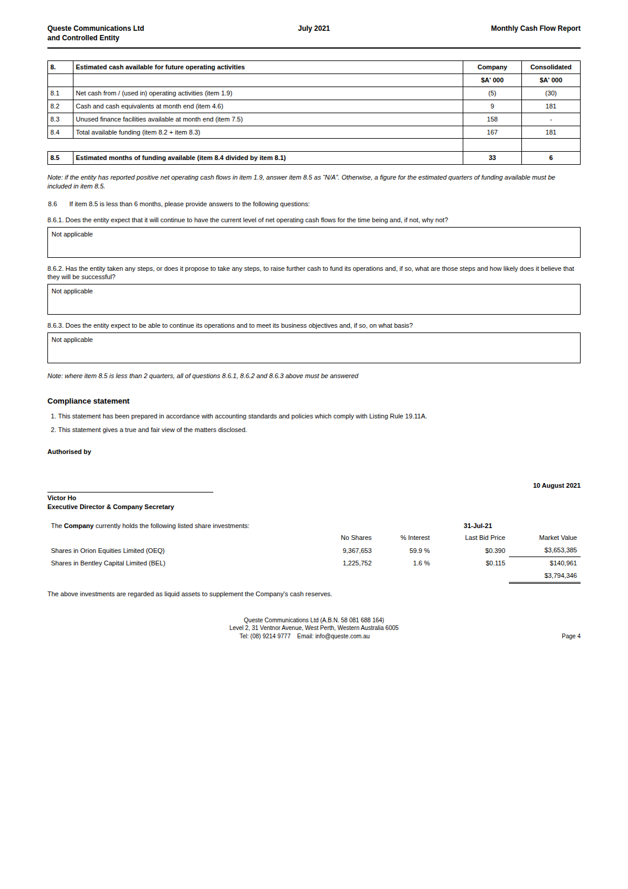Queste Communications Ltd
and Controlled Entity
July 2021
Monthly Cash Flow Report
| 8. | Estimated cash available for future operating activities | Company | Consolidated |
| --- | --- | --- | --- |
| | | $A' 000 | $A' 000 |
| 8.1 | Net cash from / (used in) operating activities (item 1.9) | (5) | (30) |
| 8.2 | Cash and cash equivalents at month end (item 4.6) | 9 | 181 |
| 8.3 | Unused finance facilities available at month end (item 7.5) | 158 | - |
| 8.4 | Total available funding (item 8.2 + item 8.3) | 167 | 181 |
| 8.5 | Estimated months of funding available (item 8.4 divided by item 8.1) | 33 | 6 |
Note: if the entity has reported positive net operating cash flows in item 1.9, answer item 8.5 as “N/A”. Otherwise, a figure for the estimated quarters of funding available must be included in item 8.5.
| 8.6 | If item 8.5 is less than 6 months, please provide answers to the following questions: |
8.6.1. Does the entity expect that it will continue to have the current level of net operating cash flows for the time being and, if not, why not?
Not applicable
8.6.2. Has the entity taken any steps, or does it propose to take any steps, to raise further cash to fund its operations and, if so, what are those steps and how likely does it believe that they will be successful?
Not applicable
8.6.3. Does the entity expect to be able to continue its operations and to meet its business objectives and, if so, on what basis?
Not applicable
Note: where item 8.5 is less than 2 quarters, all of questions 8.6.1, 8.6.2 and 8.6.3 above must be answered
Compliance statement
This statement has been prepared in accordance with accounting standards and policies which comply with Listing Rule 19.11A.
This statement gives a true and fair view of the matters disclosed.
Authorised by
10 August 2021
Victor Ho
Executive Director & Company Secretary
| The Company currently holds the following listed share investments: | 31-Jul-21 |
| | No Shares | % Interest | Last Bid Price | Market Value |
| Shares in Orion Equities Limited (OEQ) | 9,367,653 | 59.9 % | $0.390 | $3,653,385 |
| Shares in Bentley Capital Limited (BEL) | 1,225,752 | 1.6 % | $0.115 | $140,961 |
| | | | | $3,794,346 |
The above investments are regarded as liquid assets to supplement the Company's cash reserves.
Queste Communications Ltd (A.B.N. 58 081 688 164)
Level 2, 31 Ventnor Avenue, West Perth, Western Australia 6005
Tel: (08) 9214 9777 Email: info@queste.com.au Page 4